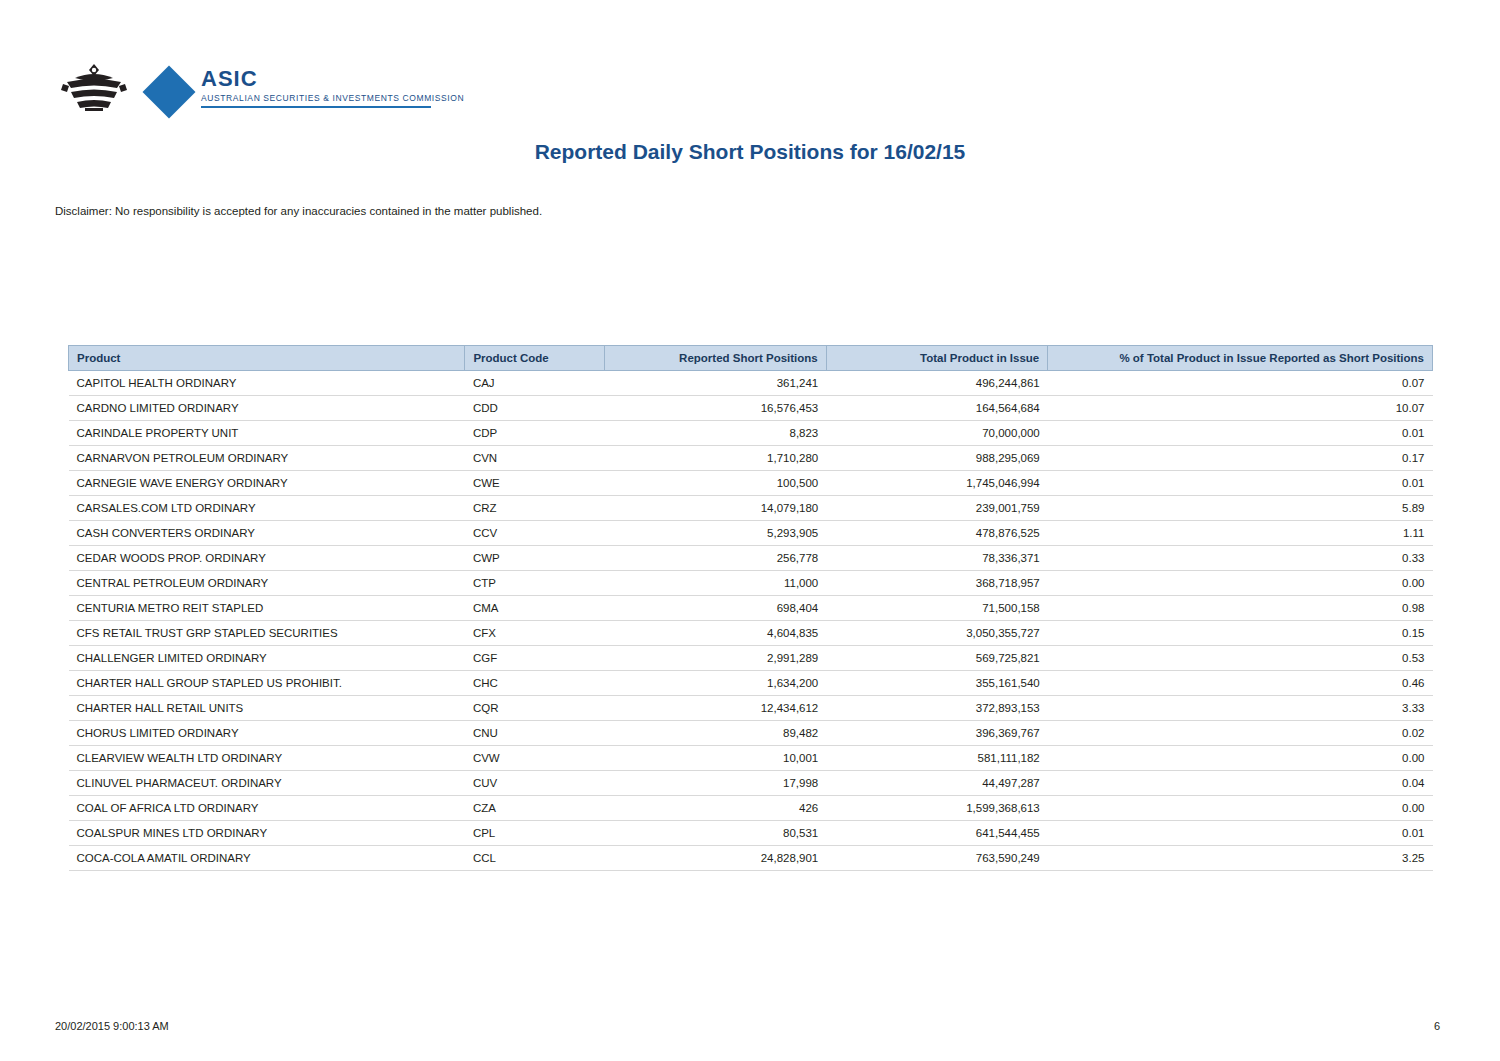ASIC
Australian Securities & Investments Commission
Reported Daily Short Positions for 16/02/15
Disclaimer: No responsibility is accepted for any inaccuracies contained in the matter published.
| Product | Product Code | Reported Short Positions | Total Product in Issue | % of Total Product in Issue Reported as Short Positions |
| --- | --- | --- | --- | --- |
| CAPITOL HEALTH ORDINARY | CAJ | 361,241 | 496,244,861 | 0.07 |
| CARDNO LIMITED ORDINARY | CDD | 16,576,453 | 164,564,684 | 10.07 |
| CARINDALE PROPERTY UNIT | CDP | 8,823 | 70,000,000 | 0.01 |
| CARNARVON PETROLEUM ORDINARY | CVN | 1,710,280 | 988,295,069 | 0.17 |
| CARNEGIE WAVE ENERGY ORDINARY | CWE | 100,500 | 1,745,046,994 | 0.01 |
| CARSALES.COM LTD ORDINARY | CRZ | 14,079,180 | 239,001,759 | 5.89 |
| CASH CONVERTERS ORDINARY | CCV | 5,293,905 | 478,876,525 | 1.11 |
| CEDAR WOODS PROP. ORDINARY | CWP | 256,778 | 78,336,371 | 0.33 |
| CENTRAL PETROLEUM ORDINARY | CTP | 11,000 | 368,718,957 | 0.00 |
| CENTURIA METRO REIT STAPLED | CMA | 698,404 | 71,500,158 | 0.98 |
| CFS RETAIL TRUST GRP STAPLED SECURITIES | CFX | 4,604,835 | 3,050,355,727 | 0.15 |
| CHALLENGER LIMITED ORDINARY | CGF | 2,991,289 | 569,725,821 | 0.53 |
| CHARTER HALL GROUP STAPLED US PROHIBIT. | CHC | 1,634,200 | 355,161,540 | 0.46 |
| CHARTER HALL RETAIL UNITS | CQR | 12,434,612 | 372,893,153 | 3.33 |
| CHORUS LIMITED ORDINARY | CNU | 89,482 | 396,369,767 | 0.02 |
| CLEARVIEW WEALTH LTD ORDINARY | CVW | 10,001 | 581,111,182 | 0.00 |
| CLINUVEL PHARMACEUT. ORDINARY | CUV | 17,998 | 44,497,287 | 0.04 |
| COAL OF AFRICA LTD ORDINARY | CZA | 426 | 1,599,368,613 | 0.00 |
| COALSPUR MINES LTD ORDINARY | CPL | 80,531 | 641,544,455 | 0.01 |
| COCA-COLA AMATIL ORDINARY | CCL | 24,828,901 | 763,590,249 | 3.25 |
20/02/2015 9:00:13 AM
6